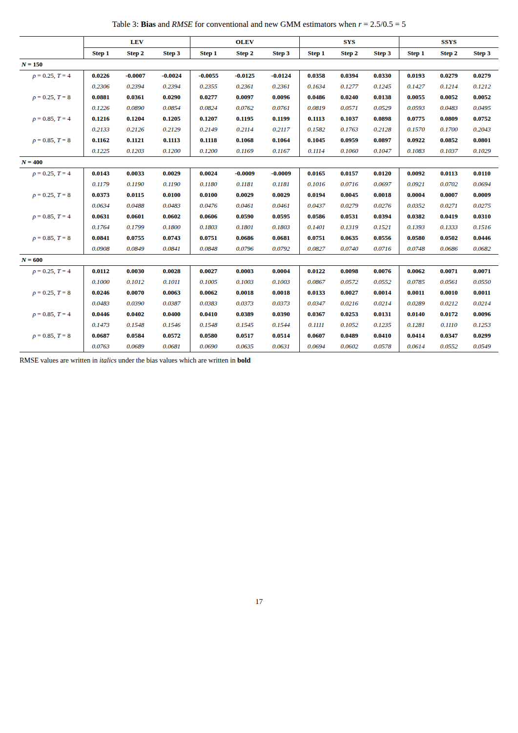Table 3: Bias and RMSE for conventional and new GMM estimators when r = 2.5/0.5 = 5
| | LEV | OLEV | SYS | SSYS |
| --- | --- | --- | --- | --- |
| Step 1 | Step 2 | Step 3 | Step 1 | Step 2 | Step 3 | Step 1 | Step 2 | Step 3 | Step 1 | Step 2 | Step 3 |
| N = 150 |
| ρ = 0.25, T = 4 | 0.0226 | -0.0007 | -0.0024 | -0.0055 | -0.0125 | -0.0124 | 0.0358 | 0.0394 | 0.0330 | 0.0193 | 0.0279 | 0.0279 |
| | 0.2306 | 0.2394 | 0.2394 | 0.2355 | 0.2361 | 0.2361 | 0.1634 | 0.1277 | 0.1245 | 0.1427 | 0.1214 | 0.1212 |
| ρ = 0.25, T = 8 | 0.0881 | 0.0361 | 0.0290 | 0.0277 | 0.0097 | 0.0096 | 0.0486 | 0.0240 | 0.0138 | 0.0055 | 0.0052 | 0.0052 |
| | 0.1226 | 0.0890 | 0.0854 | 0.0824 | 0.0762 | 0.0761 | 0.0819 | 0.0571 | 0.0529 | 0.0593 | 0.0483 | 0.0495 |
| ρ = 0.85, T = 4 | 0.1216 | 0.1204 | 0.1205 | 0.1207 | 0.1195 | 0.1199 | 0.1113 | 0.1037 | 0.0898 | 0.0775 | 0.0809 | 0.0752 |
| | 0.2133 | 0.2126 | 0.2129 | 0.2149 | 0.2114 | 0.2117 | 0.1582 | 0.1763 | 0.2128 | 0.1570 | 0.1700 | 0.2043 |
| ρ = 0.85, T = 8 | 0.1162 | 0.1121 | 0.1113 | 0.1118 | 0.1068 | 0.1064 | 0.1045 | 0.0959 | 0.0897 | 0.0922 | 0.0852 | 0.0801 |
| | 0.1225 | 0.1203 | 0.1200 | 0.1200 | 0.1169 | 0.1167 | 0.1114 | 0.1060 | 0.1047 | 0.1083 | 0.1037 | 0.1029 |
| N = 400 |
| ρ = 0.25, T = 4 | 0.0143 | 0.0033 | 0.0029 | 0.0024 | -0.0009 | -0.0009 | 0.0165 | 0.0157 | 0.0120 | 0.0092 | 0.0113 | 0.0110 |
| | 0.1179 | 0.1190 | 0.1190 | 0.1180 | 0.1181 | 0.1181 | 0.1016 | 0.0716 | 0.0697 | 0.0921 | 0.0702 | 0.0694 |
| ρ = 0.25, T = 8 | 0.0373 | 0.0115 | 0.0100 | 0.0100 | 0.0029 | 0.0029 | 0.0194 | 0.0045 | 0.0018 | 0.0004 | 0.0007 | 0.0009 |
| | 0.0634 | 0.0488 | 0.0483 | 0.0476 | 0.0461 | 0.0461 | 0.0437 | 0.0279 | 0.0276 | 0.0352 | 0.0271 | 0.0275 |
| ρ = 0.85, T = 4 | 0.0631 | 0.0601 | 0.0602 | 0.0606 | 0.0590 | 0.0595 | 0.0586 | 0.0531 | 0.0394 | 0.0382 | 0.0419 | 0.0310 |
| | 0.1764 | 0.1799 | 0.1800 | 0.1803 | 0.1801 | 0.1803 | 0.1401 | 0.1319 | 0.1521 | 0.1393 | 0.1333 | 0.1516 |
| ρ = 0.85, T = 8 | 0.0841 | 0.0755 | 0.0743 | 0.0751 | 0.0686 | 0.0681 | 0.0751 | 0.0635 | 0.0556 | 0.0580 | 0.0502 | 0.0446 |
| | 0.0908 | 0.0849 | 0.0841 | 0.0848 | 0.0796 | 0.0792 | 0.0827 | 0.0740 | 0.0716 | 0.0748 | 0.0686 | 0.0682 |
| N = 600 |
| ρ = 0.25, T = 4 | 0.0112 | 0.0030 | 0.0028 | 0.0027 | 0.0003 | 0.0004 | 0.0122 | 0.0098 | 0.0076 | 0.0062 | 0.0071 | 0.0071 |
| | 0.1000 | 0.1012 | 0.1011 | 0.1005 | 0.1003 | 0.1003 | 0.0867 | 0.0572 | 0.0552 | 0.0785 | 0.0561 | 0.0550 |
| ρ = 0.25, T = 8 | 0.0246 | 0.0070 | 0.0063 | 0.0062 | 0.0018 | 0.0018 | 0.0133 | 0.0027 | 0.0014 | 0.0011 | 0.0010 | 0.0011 |
| | 0.0483 | 0.0390 | 0.0387 | 0.0383 | 0.0373 | 0.0373 | 0.0347 | 0.0216 | 0.0214 | 0.0289 | 0.0212 | 0.0214 |
| ρ = 0.85, T = 4 | 0.0446 | 0.0402 | 0.0400 | 0.0410 | 0.0389 | 0.0390 | 0.0367 | 0.0253 | 0.0131 | 0.0140 | 0.0172 | 0.0096 |
| | 0.1473 | 0.1548 | 0.1546 | 0.1548 | 0.1545 | 0.1544 | 0.1111 | 0.1052 | 0.1235 | 0.1281 | 0.1110 | 0.1253 |
| ρ = 0.85, T = 8 | 0.0687 | 0.0584 | 0.0572 | 0.0580 | 0.0517 | 0.0514 | 0.0607 | 0.0489 | 0.0410 | 0.0414 | 0.0347 | 0.0299 |
| | 0.0763 | 0.0689 | 0.0681 | 0.0690 | 0.0635 | 0.0631 | 0.0694 | 0.0602 | 0.0578 | 0.0614 | 0.0552 | 0.0549 |
RMSE values are written in italics under the bias values which are written in bold
17